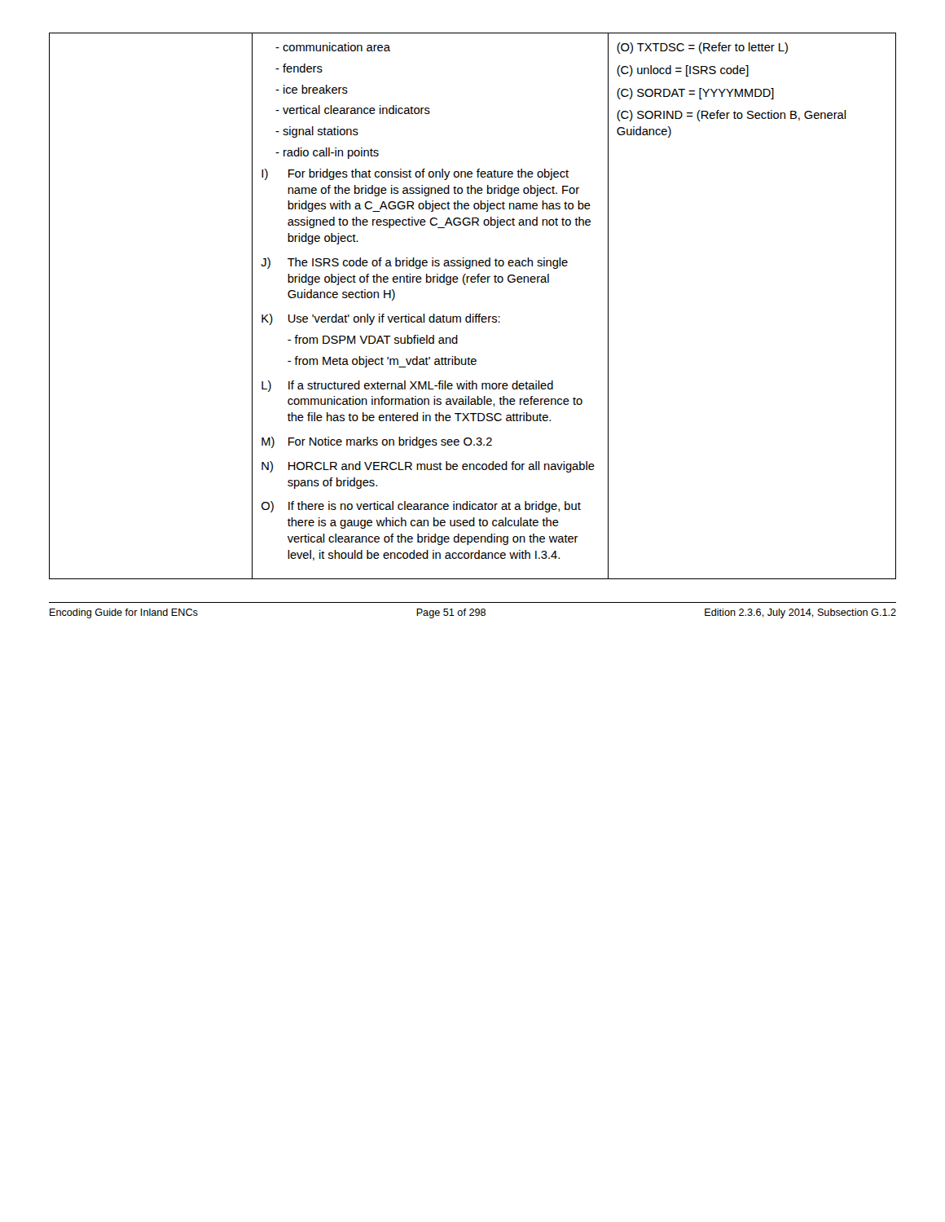| | - communication area - fenders - ice breakers - vertical clearance indicators - signal stations - radio call-in points I) For bridges that consist of only one feature the object name of the bridge is assigned to the bridge object. For bridges with a C_AGGR object the object name has to be assigned to the respective C_AGGR object and not to the bridge object. J) The ISRS code of a bridge is assigned to each single bridge object of the entire bridge (refer to General Guidance section H) K) Use 'verdat' only if vertical datum differs: - from DSPM VDAT subfield and - from Meta object 'm_vdat' attribute L) If a structured external XML-file with more detailed communication information is available, the reference to the file has to be entered in the TXTDSC attribute. M) For Notice marks on bridges see O.3.2 N) HORCLR and VERCLR must be encoded for all navigable spans of bridges. O) If there is no vertical clearance indicator at a bridge, but there is a gauge which can be used to calculate the vertical clearance of the bridge depending on the water level, it should be encoded in accordance with I.3.4. | (O) TXTDSC = (Refer to letter L) (C) unlocd = [ISRS code] (C) SORDAT = [YYYYMMDD] (C) SORIND = (Refer to Section B, General Guidance) |
Encoding Guide for Inland ENCs Page 51 of 298 Edition 2.3.6, July 2014, Subsection G.1.2